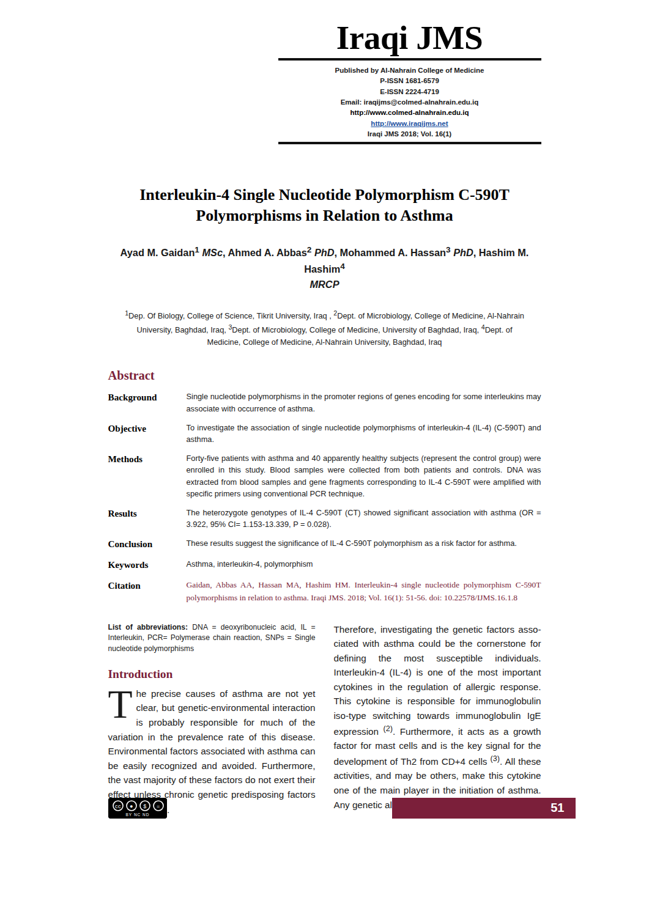Iraqi JMS
Published by Al-Nahrain College of Medicine
P-ISSN 1681-6579
E-ISSN 2224-4719
Email: iraqijms@colmed-alnahrain.edu.iq
http://www.colmed-alnahrain.edu.iq
http://www.iraqijms.net
Iraqi JMS 2018; Vol. 16(1)
Interleukin-4 Single Nucleotide Polymorphism C-590T
Polymorphisms in Relation to Asthma
Ayad M. Gaidan1 MSc, Ahmed A. Abbas2 PhD, Mohammed A. Hassan3 PhD, Hashim M. Hashim4
MRCP
1Dep. Of Biology, College of Science, Tikrit University, Iraq , 2Dept. of Microbiology, College of Medicine, Al-Nahrain
University, Baghdad, Iraq, 3Dept. of Microbiology, College of Medicine, University of Baghdad, Iraq, 4Dept. of
Medicine, College of Medicine, Al-Nahrain University, Baghdad, Iraq
Abstract
| Background | Single nucleotide polymorphisms in the promoter regions of genes encoding for some interleukins may associate with occurrence of asthma. |
| Objective | To investigate the association of single nucleotide polymorphisms of interleukin-4 (IL-4) (C-590T) and asthma. |
| Methods | Forty-five patients with asthma and 40 apparently healthy subjects (represent the control group) were enrolled in this study. Blood samples were collected from both patients and controls. DNA was extracted from blood samples and gene fragments corresponding to IL-4 C-590T were amplified with specific primers using conventional PCR technique. |
| Results | The heterozygote genotypes of IL-4 C-590T (CT) showed significant association with asthma (OR = 3.922, 95% CI= 1.153-13.339, P = 0.028). |
| Conclusion | These results suggest the significance of IL-4 C-590T polymorphism as a risk factor for asthma. |
| Keywords | Asthma, interleukin-4, polymorphism |
| Citation | Gaidan, Abbas AA, Hassan MA, Hashim HM. Interleukin-4 single nucleotide polymorphism C-590T polymorphisms in relation to asthma. Iraqi JMS. 2018; Vol. 16(1): 51-56. doi: 10.22578/IJMS.16.1.8 |
List of abbreviations: DNA = deoxyribonucleic acid, IL = Interleukin, PCR= Polymerase chain reaction, SNPs = Single nucleotide polymorphisms
Introduction
The precise causes of asthma are not yet clear, but genetic-environmental interaction is probably responsible for much of the variation in the prevalence rate of this disease. Environmental factors associated with asthma can be easily recognized and avoided. Furthermore, the vast majority of these factors do not exert their effect unless chronic genetic predisposing factors are present (1).
Therefore, investigating the genetic factors associated with asthma could be the cornerstone for defining the most susceptible individuals. Interleukin-4 (IL-4) is one of the most important cytokines in the regulation of allergic response. This cytokine is responsible for immunoglobulin iso-type switching towards immunoglobulin IgE expression (2). Furthermore, it acts as a growth factor for mast cells and is the key signal for the development of Th2 from CD+4 cells (3). All these activities, and may be others, make this cytokine one of the main player in the initiation of asthma. Any genetic alterations that cause an increase in
cc ● $ = BY NC ND
51